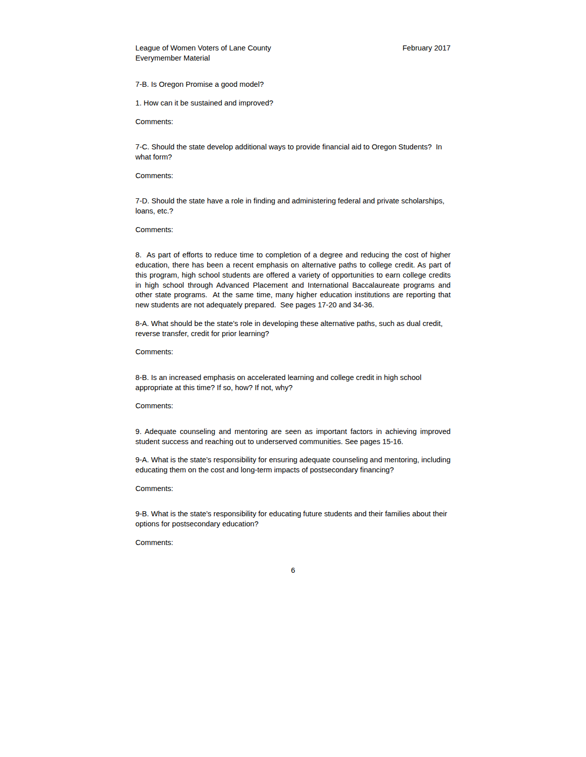League of Women Voters of Lane County
Everymember Material
February 2017
7-B. Is Oregon Promise a good model?
1. How can it be sustained and improved?
Comments:
7-C. Should the state develop additional ways to provide financial aid to Oregon Students? In what form?
Comments:
7-D. Should the state have a role in finding and administering federal and private scholarships, loans, etc.?
Comments:
8. As part of efforts to reduce time to completion of a degree and reducing the cost of higher education, there has been a recent emphasis on alternative paths to college credit. As part of this program, high school students are offered a variety of opportunities to earn college credits in high school through Advanced Placement and International Baccalaureate programs and other state programs. At the same time, many higher education institutions are reporting that new students are not adequately prepared. See pages 17-20 and 34-36.
8-A. What should be the state’s role in developing these alternative paths, such as dual credit, reverse transfer, credit for prior learning?
Comments:
8-B. Is an increased emphasis on accelerated learning and college credit in high school appropriate at this time? If so, how? If not, why?
Comments:
9. Adequate counseling and mentoring are seen as important factors in achieving improved student success and reaching out to underserved communities. See pages 15-16.
9-A. What is the state’s responsibility for ensuring adequate counseling and mentoring, including educating them on the cost and long-term impacts of postsecondary financing?
Comments:
9-B. What is the state’s responsibility for educating future students and their families about their options for postsecondary education?
Comments:
6